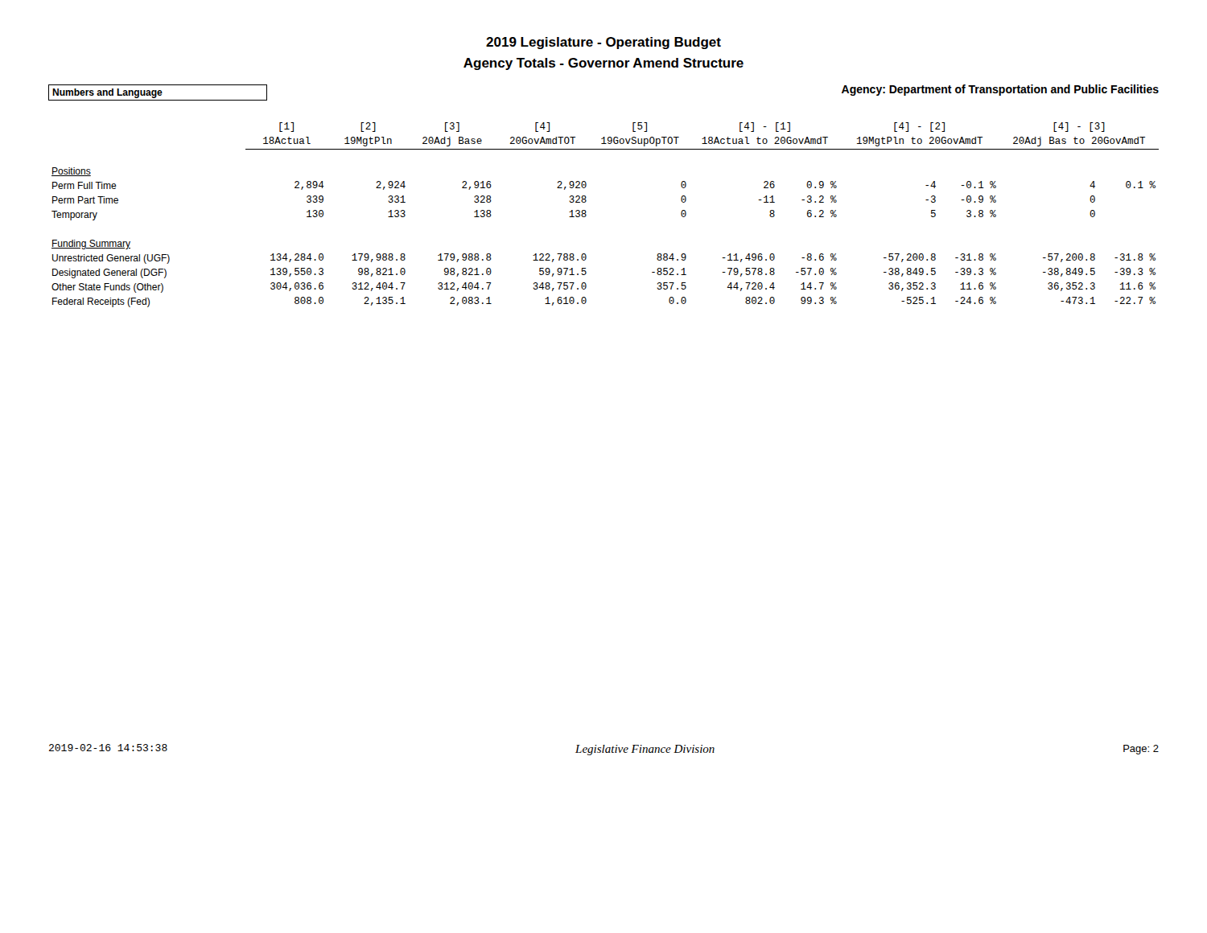2019 Legislature - Operating Budget
Agency Totals - Governor Amend Structure
Numbers and Language
Agency: Department of Transportation and Public Facilities
| | [1] | [2] | [3] | [4] | [5] | [4] - [1] | [4] - [2] | [4] - [3] |
| | 18Actual | 19MgtPln | 20Adj Base | 20GovAmdTOT | 19GovSupOpTOT | 18Actual to 20GovAmdT | 19MgtPln to 20GovAmdT | 20Adj Bas to 20GovAmdT |
| Positions | |
| Perm Full Time | 2,894 | 2,924 | 2,916 | 2,920 | 0 | 26 | 0.9 % | -4 | -0.1 % | 4 | 0.1 % |
| Perm Part Time | 339 | 331 | 328 | 328 | 0 | -11 | -3.2 % | -3 | -0.9 % | 0 | |
| Temporary | 130 | 133 | 138 | 138 | 0 | 8 | 6.2 % | 5 | 3.8 % | 0 | |
| Funding Summary | |
| Unrestricted General (UGF) | 134,284.0 | 179,988.8 | 179,988.8 | 122,788.0 | 884.9 | -11,496.0 | -8.6 % | -57,200.8 | -31.8 % | -57,200.8 | -31.8 % |
| Designated General (DGF) | 139,550.3 | 98,821.0 | 98,821.0 | 59,971.5 | -852.1 | -79,578.8 | -57.0 % | -38,849.5 | -39.3 % | -38,849.5 | -39.3 % |
| Other State Funds (Other) | 304,036.6 | 312,404.7 | 312,404.7 | 348,757.0 | 357.5 | 44,720.4 | 14.7 % | 36,352.3 | 11.6 % | 36,352.3 | 11.6 % |
| Federal Receipts (Fed) | 808.0 | 2,135.1 | 2,083.1 | 1,610.0 | 0.0 | 802.0 | 99.3 % | -525.1 | -24.6 % | -473.1 | -22.7 % |
2019-02-16 14:53:38
Page: 2
Legislative Finance Division